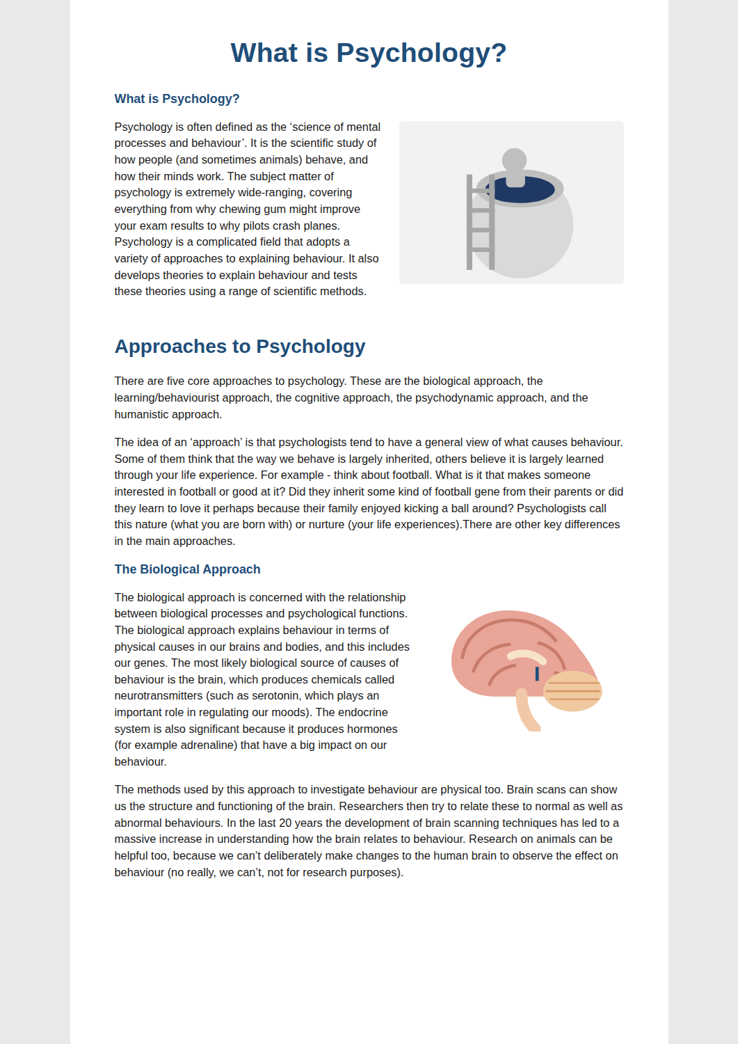What is Psychology?
What is Psychology?
Psychology is often defined as the ‘science of mental processes and behaviour’. It is the scientific study of how people (and sometimes animals) behave, and how their minds work. The subject matter of psychology is extremely wide-ranging, covering everything from why chewing gum might improve your exam results to why pilots crash planes. Psychology is a complicated field that adopts a variety of approaches to explaining behaviour. It also develops theories to explain behaviour and tests these theories using a range of scientific methods.
Approaches to Psychology
There are five core approaches to psychology. These are the biological approach, the learning/behaviourist approach, the cognitive approach, the psychodynamic approach, and the humanistic approach.
The idea of an ‘approach’ is that psychologists tend to have a general view of what causes behaviour. Some of them think that the way we behave is largely inherited, others believe it is largely learned through your life experience. For example - think about football. What is it that makes someone interested in football or good at it? Did they inherit some kind of football gene from their parents or did they learn to love it perhaps because their family enjoyed kicking a ball around? Psychologists call this nature (what you are born with) or nurture (your life experiences).There are other key differences in the main approaches.
The Biological Approach
The biological approach is concerned with the relationship between biological processes and psychological functions. The biological approach explains behaviour in terms of physical causes in our brains and bodies, and this includes our genes. The most likely biological source of causes of behaviour is the brain, which produces chemicals called neurotransmitters (such as serotonin, which plays an important role in regulating our moods). The endocrine system is also significant because it produces hormones (for example adrenaline) that have a big impact on our behaviour.
The methods used by this approach to investigate behaviour are physical too. Brain scans can show us the structure and functioning of the brain. Researchers then try to relate these to normal as well as abnormal behaviours. In the last 20 years the development of brain scanning techniques has led to a massive increase in understanding how the brain relates to behaviour. Research on animals can be helpful too, because we can’t deliberately make changes to the human brain to observe the effect on behaviour (no really, we can’t, not for research purposes).